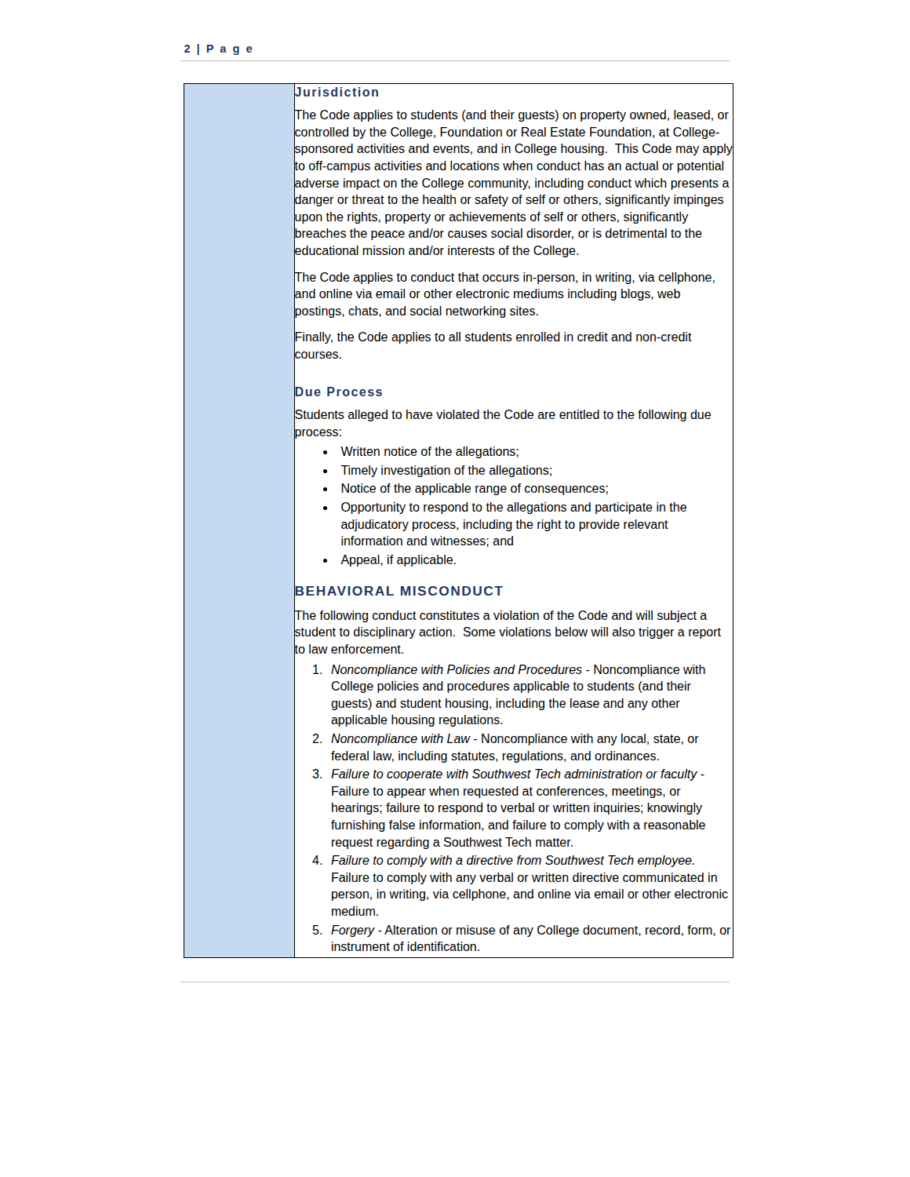2 | P a g e
| | Jurisdiction The Code applies to students (and their guests) on property owned, leased, or controlled by the College, Foundation or Real Estate Foundation, at College-sponsored activities and events, and in College housing. This Code may apply to off-campus activities and locations when conduct has an actual or potential adverse impact on the College community, including conduct which presents a danger or threat to the health or safety of self or others, significantly impinges upon the rights, property or achievements of self or others, significantly breaches the peace and/or causes social disorder, or is detrimental to the educational mission and/or interests of the College. The Code applies to conduct that occurs in-person, in writing, via cellphone, and online via email or other electronic mediums including blogs, web postings, chats, and social networking sites. Finally, the Code applies to all students enrolled in credit and non-credit courses. Due Process Students alleged to have violated the Code are entitled to the following due process: Written notice of the allegations; Timely investigation of the allegations; Notice of the applicable range of consequences; Opportunity to respond to the allegations and participate in the adjudicatory process, including the right to provide relevant information and witnesses; and Appeal, if applicable. BEHAVIORAL MISCONDUCT The following conduct constitutes a violation of the Code and will subject a student to disciplinary action. Some violations below will also trigger a report to law enforcement. Noncompliance with Policies and Procedures - Noncompliance with College policies and procedures applicable to students (and their guests) and student housing, including the lease and any other applicable housing regulations. Noncompliance with Law - Noncompliance with any local, state, or federal law, including statutes, regulations, and ordinances. Failure to cooperate with Southwest Tech administration or faculty - Failure to appear when requested at conferences, meetings, or hearings; failure to respond to verbal or written inquiries; knowingly furnishing false information, and failure to comply with a reasonable request regarding a Southwest Tech matter. Failure to comply with a directive from Southwest Tech employee. Failure to comply with any verbal or written directive communicated in person, in writing, via cellphone, and online via email or other electronic medium. Forgery - Alteration or misuse of any College document, record, form, or instrument of identification. |